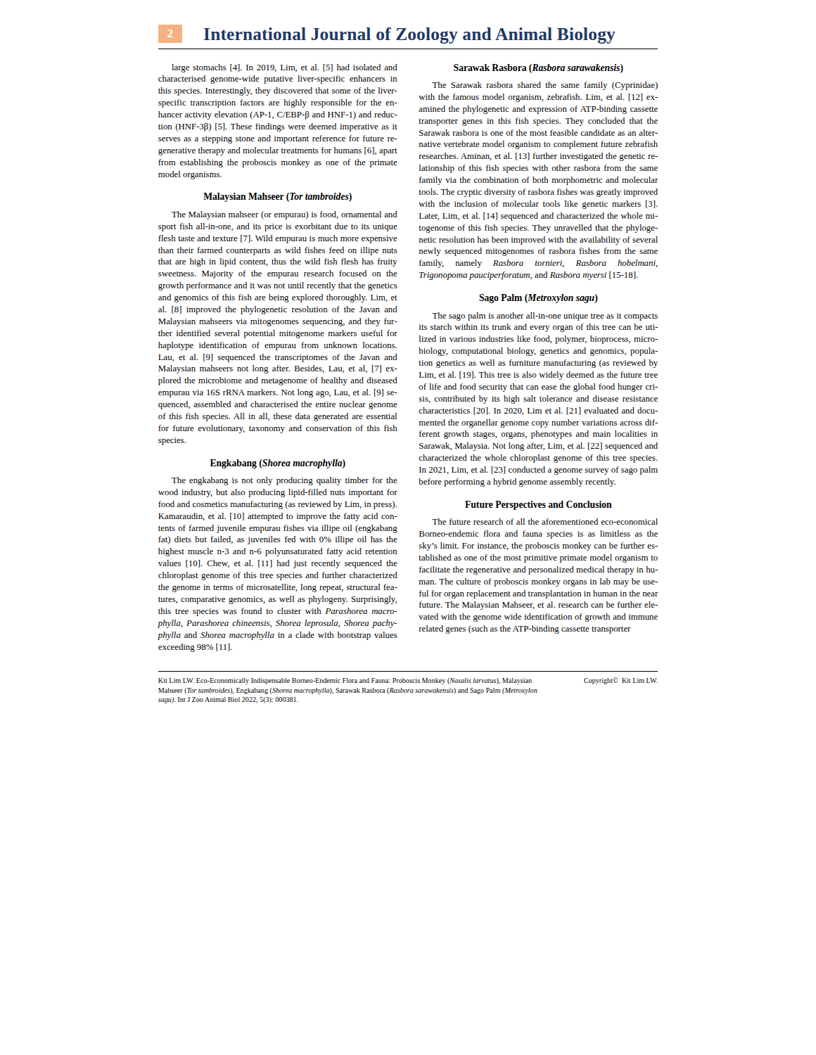2
International Journal of Zoology and Animal Biology
large stomachs [4]. In 2019, Lim, et al. [5] had isolated and characterised genome-wide putative liver-specific enhancers in this species. Interestingly, they discovered that some of the liver-specific transcription factors are highly responsible for the enhancer activity elevation (AP-1, C/EBP-β and HNF-1) and reduction (HNF-3β) [5]. These findings were deemed imperative as it serves as a stepping stone and important reference for future regenerative therapy and molecular treatments for humans [6], apart from establishing the proboscis monkey as one of the primate model organisms.
Malaysian Mahseer (Tor tambroides)
The Malaysian mahseer (or empurau) is food, ornamental and sport fish all-in-one, and its price is exorbitant due to its unique flesh taste and texture [7]. Wild empurau is much more expensive than their farmed counterparts as wild fishes feed on illipe nuts that are high in lipid content, thus the wild fish flesh has fruity sweetness. Majority of the empurau research focused on the growth performance and it was not until recently that the genetics and genomics of this fish are being explored thoroughly. Lim, et al. [8] improved the phylogenetic resolution of the Javan and Malaysian mahseers via mitogenomes sequencing, and they further identified several potential mitogenome markers useful for haplotype identification of empurau from unknown locations. Lau, et al. [9] sequenced the transcriptomes of the Javan and Malaysian mahseers not long after. Besides, Lau, et al, [7] explored the microbiome and metagenome of healthy and diseased empurau via 16S rRNA markers. Not long ago, Lau, et al. [9] sequenced, assembled and characterised the entire nuclear genome of this fish species. All in all, these data generated are essential for future evolutionary, taxonomy and conservation of this fish species.
Engkabang (Shorea macrophylla)
The engkabang is not only producing quality timber for the wood industry, but also producing lipid-filled nuts important for food and cosmetics manufacturing (as reviewed by Lim, in press). Kamaraudin, et al. [10] attempted to improve the fatty acid contents of farmed juvenile empurau fishes via illipe oil (engkabang fat) diets but failed, as juveniles fed with 0% illipe oil has the highest muscle n-3 and n-6 polyunsaturated fatty acid retention values [10]. Chew, et al. [11] had just recently sequenced the chloroplast genome of this tree species and further characterized the genome in terms of microsatellite, long repeat, structural features, comparative genomics, as well as phylogeny. Surprisingly, this tree species was found to cluster with Parashorea macrophylla, Parashorea chineensis, Shorea leprosula, Shorea pachyphylla and Shorea macrophylla in a clade with bootstrap values exceeding 98% [11].
Sarawak Rasbora (Rasbora sarawakensis)
The Sarawak rasbora shared the same family (Cyprinidae) with the famous model organism, zebrafish. Lim, et al. [12] examined the phylogenetic and expression of ATP-binding cassette transporter genes in this fish species. They concluded that the Sarawak rasbora is one of the most feasible candidate as an alternative vertebrate model organism to complement future zebrafish researches. Aminan, et al. [13] further investigated the genetic relationship of this fish species with other rasbora from the same family via the combination of both morphometric and molecular tools. The cryptic diversity of rasbora fishes was greatly improved with the inclusion of molecular tools like genetic markers [3]. Later, Lim, et al. [14] sequenced and characterized the whole mitogenome of this fish species. They unravelled that the phylogenetic resolution has been improved with the availability of several newly sequenced mitogenomes of rasbora fishes from the same family, namely Rasbora tornieri, Rasbora hobelmani, Trigonopoma pauciperforatum, and Rasbora myersi [15-18].
Sago Palm (Metroxylon sagu)
The sago palm is another all-in-one unique tree as it compacts its starch within its trunk and every organ of this tree can be utilized in various industries like food, polymer, bioprocess, microbiology, computational biology, genetics and genomics, population genetics as well as furniture manufacturing (as reviewed by Lim, et al. [19]. This tree is also widely deemed as the future tree of life and food security that can ease the global food hunger crisis, contributed by its high salt tolerance and disease resistance characteristics [20]. In 2020, Lim et al. [21] evaluated and documented the organellar genome copy number variations across different growth stages, organs, phenotypes and main localities in Sarawak, Malaysia. Not long after, Lim, et al. [22] sequenced and characterized the whole chloroplast genome of this tree species. In 2021, Lim, et al. [23] conducted a genome survey of sago palm before performing a hybrid genome assembly recently.
Future Perspectives and Conclusion
The future research of all the aforementioned eco-economical Borneo-endemic flora and fauna species is as limitless as the sky’s limit. For instance, the proboscis monkey can be further established as one of the most primitive primate model organism to facilitate the regenerative and personalized medical therapy in human. The culture of proboscis monkey organs in lab may be useful for organ replacement and transplantation in human in the near future. The Malaysian Mahseer, et al. research can be further elevated with the genome wide identification of growth and immune related genes (such as the ATP-binding cassette transporter
Kit Lim LW. Eco-Economically Indispensable Borneo-Endemic Flora and Fauna: Proboscis Monkey (Nasalis larvatus), Malaysian Mahseer (Tor tambroides), Engkabang (Shorea macrophylla), Sarawak Rasbora (Rasbora sarawakensis) and Sago Palm (Metroxylon sagu). Int J Zoo Animal Biol 2022, 5(3): 000381.
Copyright© Kit Lim LW.